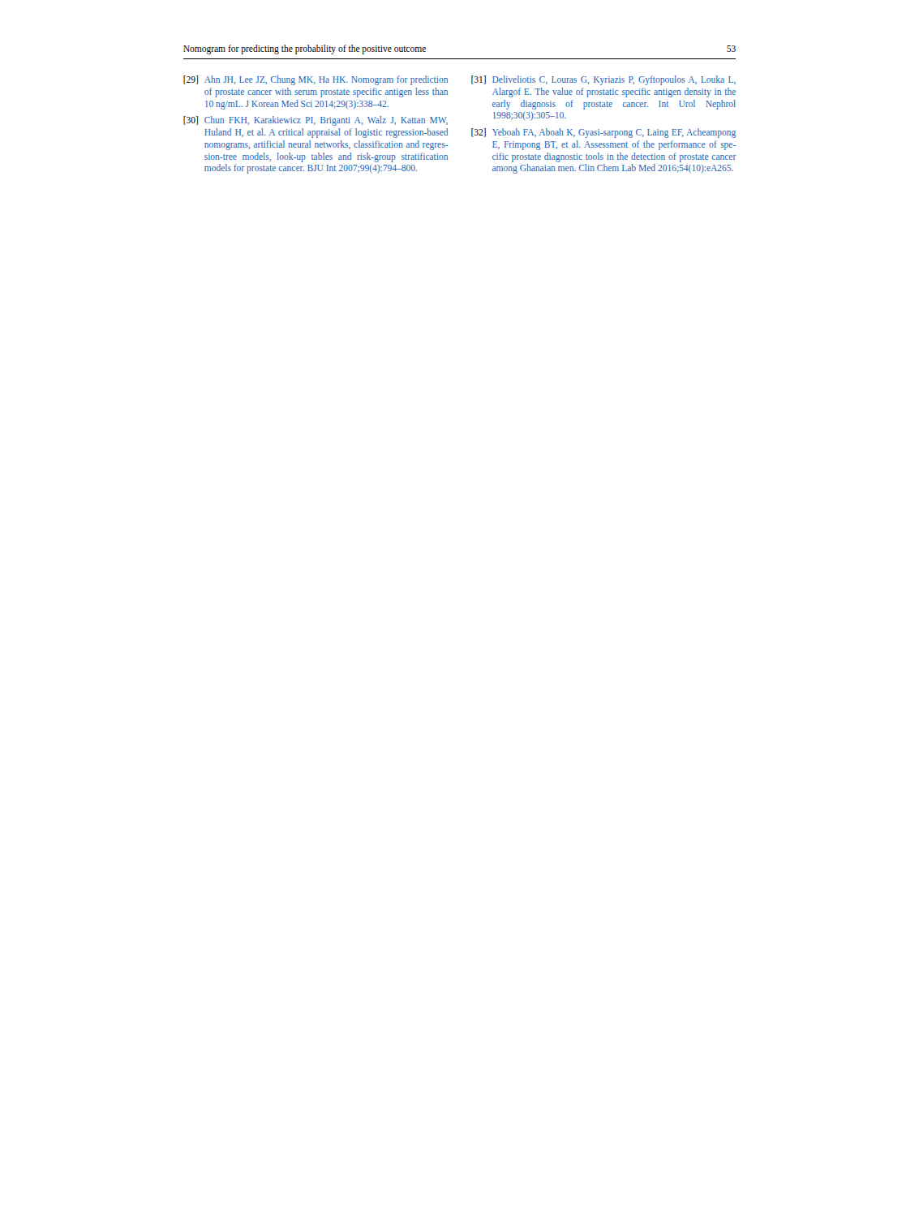Nomogram for predicting the probability of the positive outcome 53
[29] Ahn JH, Lee JZ, Chung MK, Ha HK. Nomogram for prediction of prostate cancer with serum prostate specific antigen less than 10 ng/mL. J Korean Med Sci 2014;29(3):338–42.
[30] Chun FKH, Karakiewicz PI, Briganti A, Walz J, Kattan MW, Huland H, et al. A critical appraisal of logistic regression-based nomograms, artificial neural networks, classification and regression-tree models, look-up tables and risk-group stratification models for prostate cancer. BJU Int 2007;99(4):794–800.
[31] Deliveliotis C, Louras G, Kyriazis P, Gyftopoulos A, Louka L, Alargof E. The value of prostatic specific antigen density in the early diagnosis of prostate cancer. Int Urol Nephrol 1998;30(3):305–10.
[32] Yeboah FA, Aboah K, Gyasi-sarpong C, Laing EF, Acheampong E, Frimpong BT, et al. Assessment of the performance of specific prostate diagnostic tools in the detection of prostate cancer among Ghanaian men. Clin Chem Lab Med 2016;54(10):eA265.